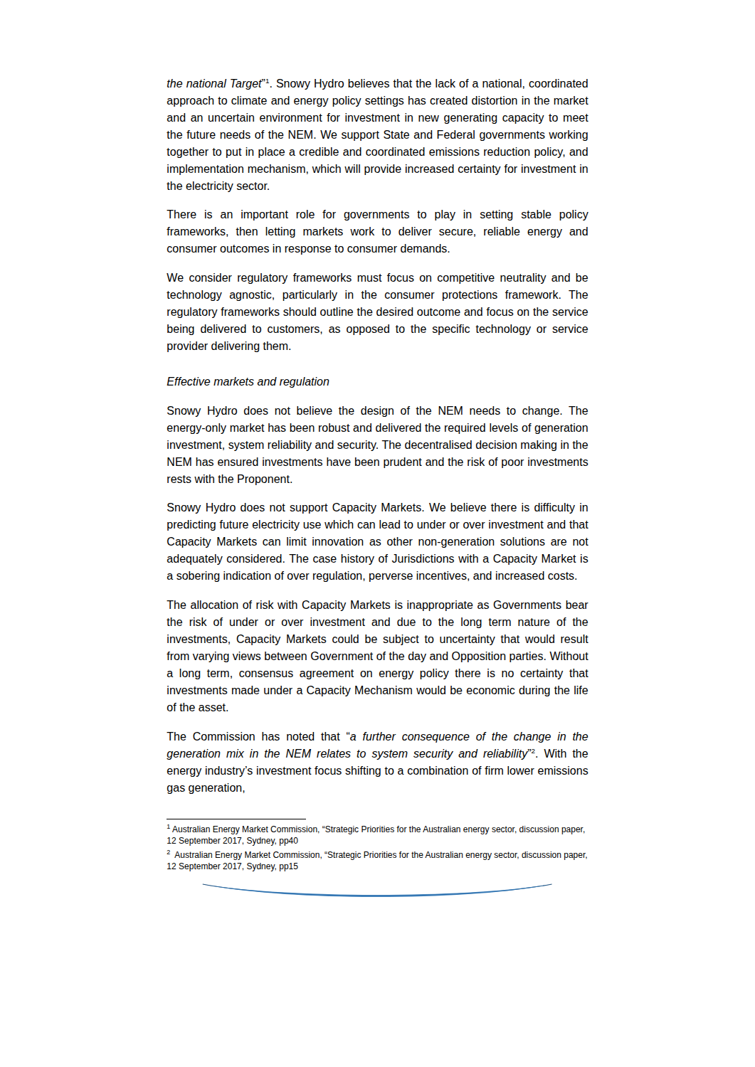the national Target”1. Snowy Hydro believes that the lack of a national, coordinated approach to climate and energy policy settings has created distortion in the market and an uncertain environment for investment in new generating capacity to meet the future needs of the NEM. We support State and Federal governments working together to put in place a credible and coordinated emissions reduction policy, and implementation mechanism, which will provide increased certainty for investment in the electricity sector.
There is an important role for governments to play in setting stable policy frameworks, then letting markets work to deliver secure, reliable energy and consumer outcomes in response to consumer demands.
We consider regulatory frameworks must focus on competitive neutrality and be technology agnostic, particularly in the consumer protections framework. The regulatory frameworks should outline the desired outcome and focus on the service being delivered to customers, as opposed to the specific technology or service provider delivering them.
Effective markets and regulation
Snowy Hydro does not believe the design of the NEM needs to change. The energy-only market has been robust and delivered the required levels of generation investment, system reliability and security. The decentralised decision making in the NEM has ensured investments have been prudent and the risk of poor investments rests with the Proponent.
Snowy Hydro does not support Capacity Markets. We believe there is difficulty in predicting future electricity use which can lead to under or over investment and that Capacity Markets can limit innovation as other non-generation solutions are not adequately considered. The case history of Jurisdictions with a Capacity Market is a sobering indication of over regulation, perverse incentives, and increased costs.
The allocation of risk with Capacity Markets is inappropriate as Governments bear the risk of under or over investment and due to the long term nature of the investments, Capacity Markets could be subject to uncertainty that would result from varying views between Government of the day and Opposition parties. Without a long term, consensus agreement on energy policy there is no certainty that investments made under a Capacity Mechanism would be economic during the life of the asset.
The Commission has noted that “a further consequence of the change in the generation mix in the NEM relates to system security and reliability”2. With the energy industry’s investment focus shifting to a combination of firm lower emissions gas generation,
1 Australian Energy Market Commission, “Strategic Priorities for the Australian energy sector, discussion paper, 12 September 2017, Sydney, pp40
2 Australian Energy Market Commission, “Strategic Priorities for the Australian energy sector, discussion paper, 12 September 2017, Sydney, pp15